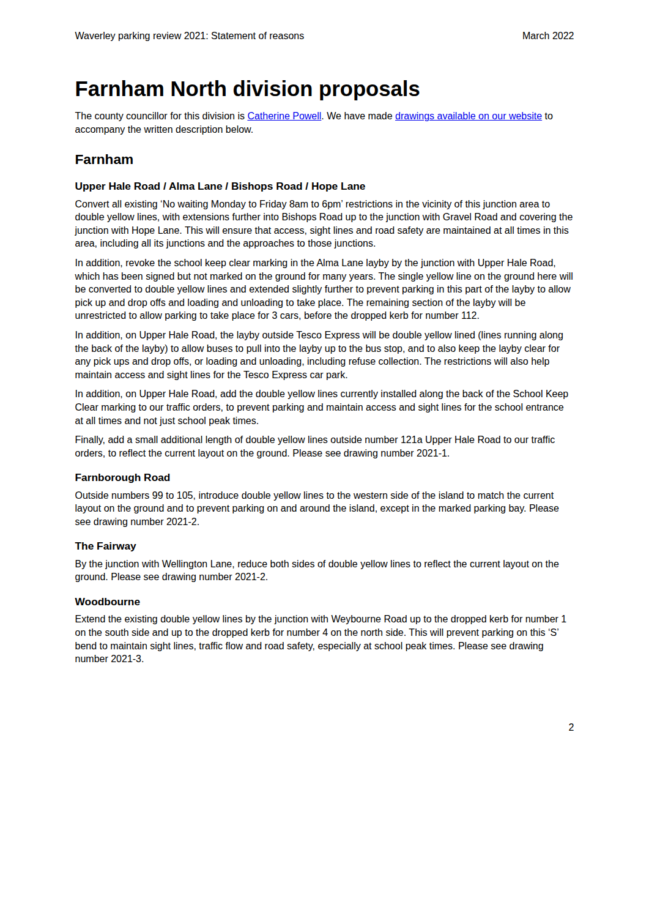Waverley parking review 2021: Statement of reasons March 2022
Farnham North division proposals
The county councillor for this division is Catherine Powell. We have made drawings available on our website to accompany the written description below.
Farnham
Upper Hale Road / Alma Lane / Bishops Road / Hope Lane
Convert all existing ‘No waiting Monday to Friday 8am to 6pm’ restrictions in the vicinity of this junction area to double yellow lines, with extensions further into Bishops Road up to the junction with Gravel Road and covering the junction with Hope Lane. This will ensure that access, sight lines and road safety are maintained at all times in this area, including all its junctions and the approaches to those junctions.
In addition, revoke the school keep clear marking in the Alma Lane layby by the junction with Upper Hale Road, which has been signed but not marked on the ground for many years. The single yellow line on the ground here will be converted to double yellow lines and extended slightly further to prevent parking in this part of the layby to allow pick up and drop offs and loading and unloading to take place. The remaining section of the layby will be unrestricted to allow parking to take place for 3 cars, before the dropped kerb for number 112.
In addition, on Upper Hale Road, the layby outside Tesco Express will be double yellow lined (lines running along the back of the layby) to allow buses to pull into the layby up to the bus stop, and to also keep the layby clear for any pick ups and drop offs, or loading and unloading, including refuse collection. The restrictions will also help maintain access and sight lines for the Tesco Express car park.
In addition, on Upper Hale Road, add the double yellow lines currently installed along the back of the School Keep Clear marking to our traffic orders, to prevent parking and maintain access and sight lines for the school entrance at all times and not just school peak times.
Finally, add a small additional length of double yellow lines outside number 121a Upper Hale Road to our traffic orders, to reflect the current layout on the ground. Please see drawing number 2021-1.
Farnborough Road
Outside numbers 99 to 105, introduce double yellow lines to the western side of the island to match the current layout on the ground and to prevent parking on and around the island, except in the marked parking bay. Please see drawing number 2021-2.
The Fairway
By the junction with Wellington Lane, reduce both sides of double yellow lines to reflect the current layout on the ground. Please see drawing number 2021-2.
Woodbourne
Extend the existing double yellow lines by the junction with Weybourne Road up to the dropped kerb for number 1 on the south side and up to the dropped kerb for number 4 on the north side. This will prevent parking on this ‘S’ bend to maintain sight lines, traffic flow and road safety, especially at school peak times. Please see drawing number 2021-3.
2